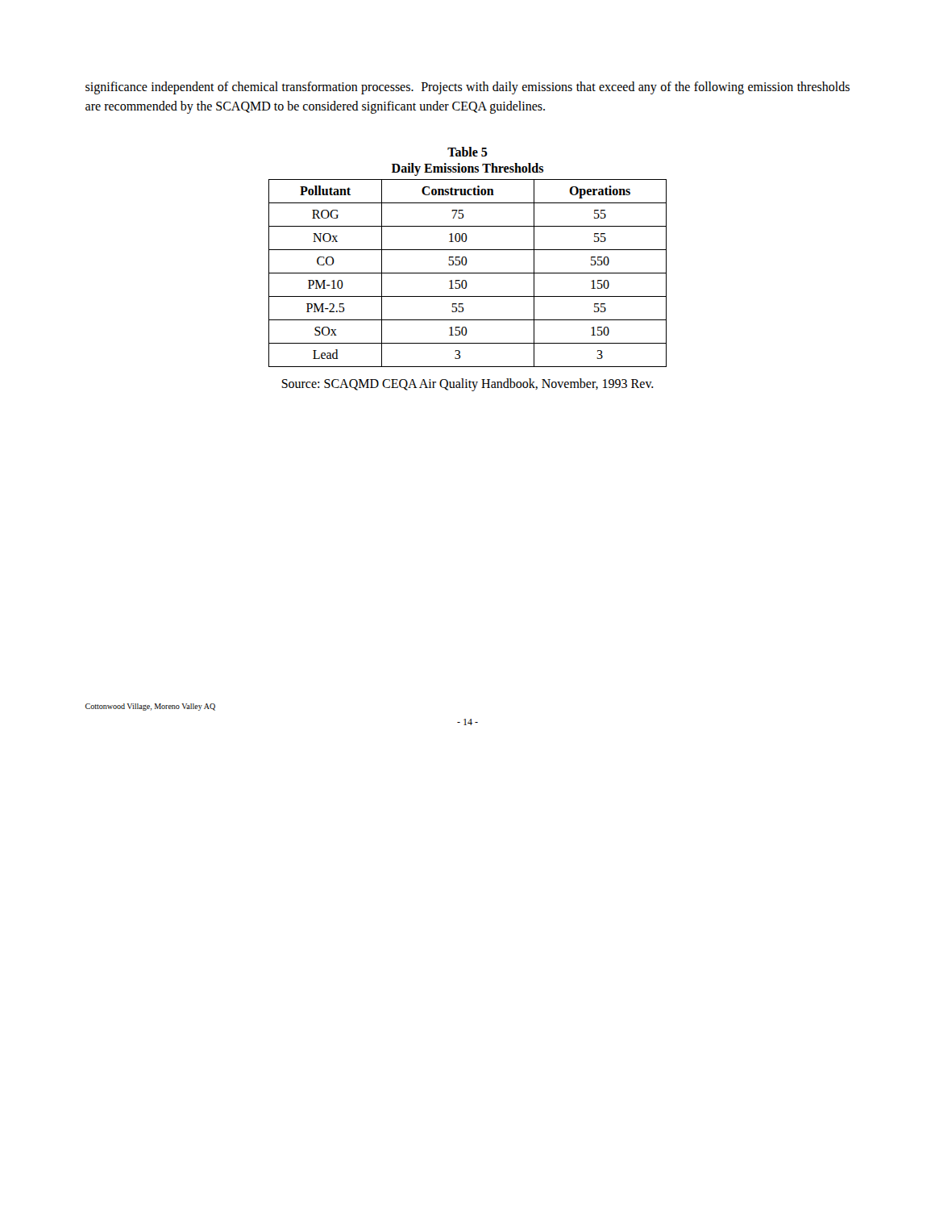significance independent of chemical transformation processes. Projects with daily emissions that exceed any of the following emission thresholds are recommended by the SCAQMD to be considered significant under CEQA guidelines.
Table 5
Daily Emissions Thresholds
| Pollutant | Construction | Operations |
| --- | --- | --- |
| ROG | 75 | 55 |
| NOx | 100 | 55 |
| CO | 550 | 550 |
| PM-10 | 150 | 150 |
| PM-2.5 | 55 | 55 |
| SOx | 150 | 150 |
| Lead | 3 | 3 |
Source: SCAQMD CEQA Air Quality Handbook, November, 1993 Rev.
Cottonwood Village, Moreno Valley AQ
- 14 -